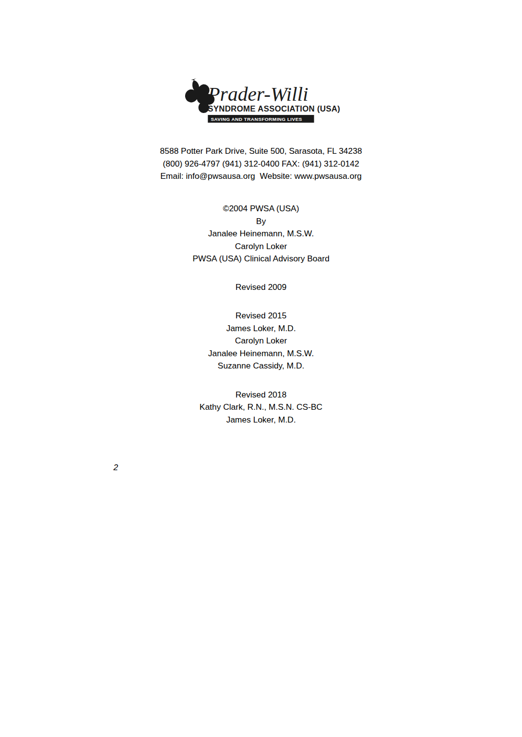Prader-Willi SYNDROME ASSOCIATION (USA) SAVING AND TRANSFORMING LIVES
8588 Potter Park Drive, Suite 500, Sarasota, FL 34238
(800) 926-4797 (941) 312-0400 FAX: (941) 312-0142
Email: info@pwsausa.org Website: www.pwsausa.org
©2004 PWSA (USA)
By
Janalee Heinemann, M.S.W.
Carolyn Loker
PWSA (USA) Clinical Advisory Board
Revised 2009
Revised 2015
James Loker, M.D.
Carolyn Loker
Janalee Heinemann, M.S.W.
Suzanne Cassidy, M.D.
Revised 2018
Kathy Clark, R.N., M.S.N. CS-BC
James Loker, M.D.
2